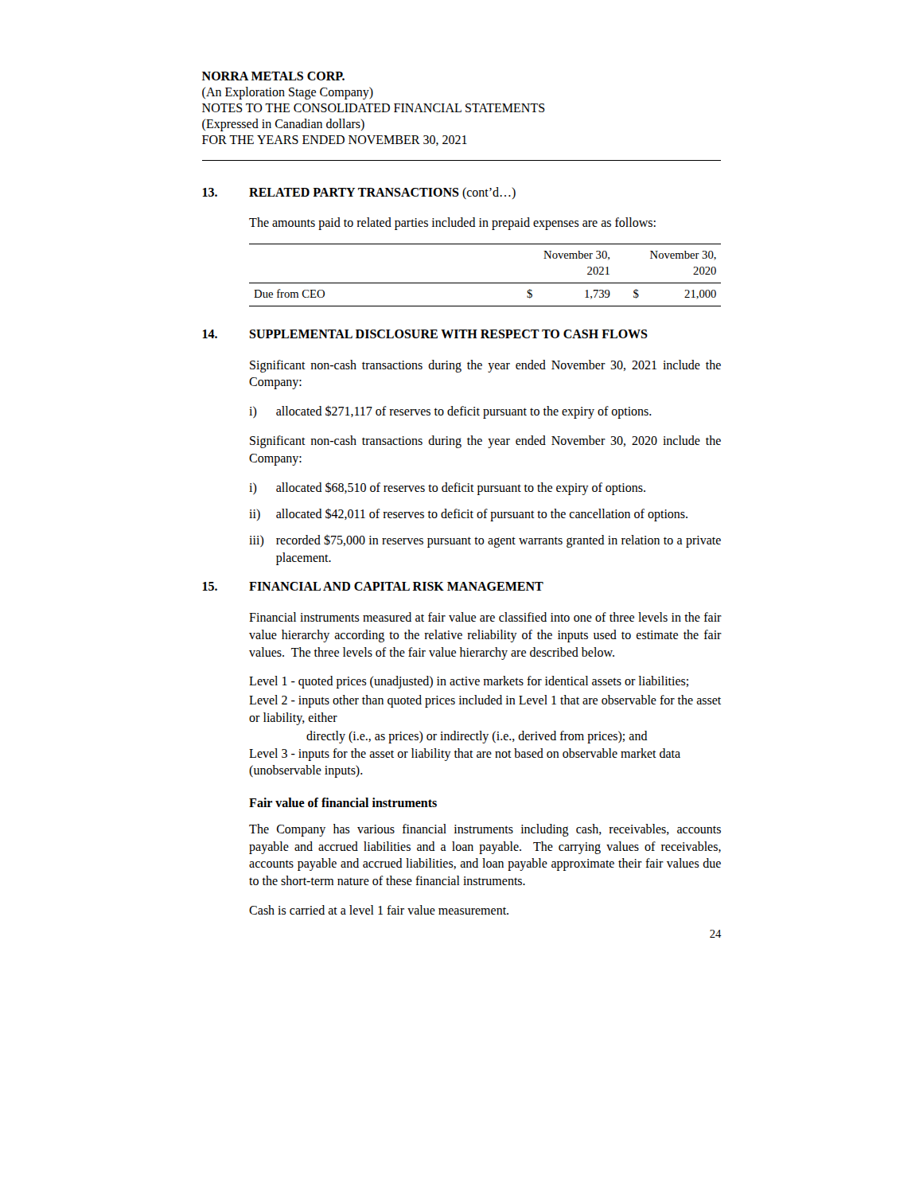NORRA METALS CORP.
(An Exploration Stage Company)
NOTES TO THE CONSOLIDATED FINANCIAL STATEMENTS
(Expressed in Canadian dollars)
FOR THE YEARS ENDED NOVEMBER 30, 2021
13.
RELATED PARTY TRANSACTIONS (cont’d…)
The amounts paid to related parties included in prepaid expenses are as follows:
| | November 30, 2021 | November 30, 2020 |
| --- | --- | --- |
| Due from CEO | $ | 1,739 | $ | 21,000 |
14.
SUPPLEMENTAL DISCLOSURE WITH RESPECT TO CASH FLOWS
Significant non-cash transactions during the year ended November 30, 2021 include the Company:
i) allocated $271,117 of reserves to deficit pursuant to the expiry of options.
Significant non-cash transactions during the year ended November 30, 2020 include the Company:
i) allocated $68,510 of reserves to deficit pursuant to the expiry of options.
ii) allocated $42,011 of reserves to deficit of pursuant to the cancellation of options.
iii) recorded $75,000 in reserves pursuant to agent warrants granted in relation to a private placement.
15.
FINANCIAL AND CAPITAL RISK MANAGEMENT
Financial instruments measured at fair value are classified into one of three levels in the fair value hierarchy according to the relative reliability of the inputs used to estimate the fair values. The three levels of the fair value hierarchy are described below.
Level 1 - quoted prices (unadjusted) in active markets for identical assets or liabilities; Level 2 - inputs other than quoted prices included in Level 1 that are observable for the asset or liability, either directly (i.e., as prices) or indirectly (i.e., derived from prices); and Level 3 - inputs for the asset or liability that are not based on observable market data (unobservable inputs).
Fair value of financial instruments
The Company has various financial instruments including cash, receivables, accounts payable and accrued liabilities and a loan payable. The carrying values of receivables, accounts payable and accrued liabilities, and loan payable approximate their fair values due to the short-term nature of these financial instruments.
Cash is carried at a level 1 fair value measurement.
24